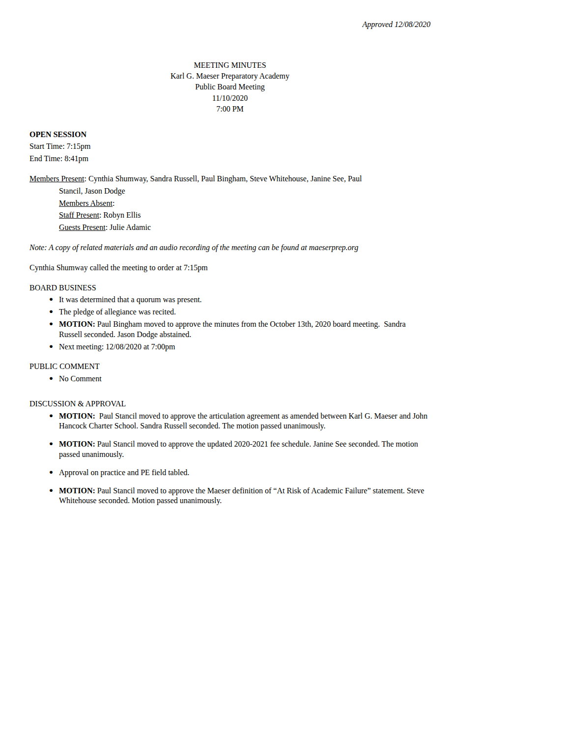Approved 12/08/2020
MEETING MINUTES
Karl G. Maeser Preparatory Academy
Public Board Meeting
11/10/2020
7:00 PM
OPEN SESSION
Start Time: 7:15pm
End Time: 8:41pm
Members Present: Cynthia Shumway, Sandra Russell, Paul Bingham, Steve Whitehouse, Janine See, Paul
Stancil, Jason Dodge
Members Absent:
Staff Present: Robyn Ellis
Guests Present: Julie Adamic
Note: A copy of related materials and an audio recording of the meeting can be found at maeserprep.org
Cynthia Shumway called the meeting to order at 7:15pm
BOARD BUSINESS
It was determined that a quorum was present.
The pledge of allegiance was recited.
MOTION: Paul Bingham moved to approve the minutes from the October 13th, 2020 board meeting. Sandra Russell seconded. Jason Dodge abstained.
Next meeting: 12/08/2020 at 7:00pm
PUBLIC COMMENT
No Comment
DISCUSSION & APPROVAL
MOTION: Paul Stancil moved to approve the articulation agreement as amended between Karl G. Maeser and John Hancock Charter School. Sandra Russell seconded. The motion passed unanimously.
MOTION: Paul Stancil moved to approve the updated 2020-2021 fee schedule. Janine See seconded. The motion passed unanimously.
Approval on practice and PE field tabled.
MOTION: Paul Stancil moved to approve the Maeser definition of “At Risk of Academic Failure” statement. Steve Whitehouse seconded. Motion passed unanimously.